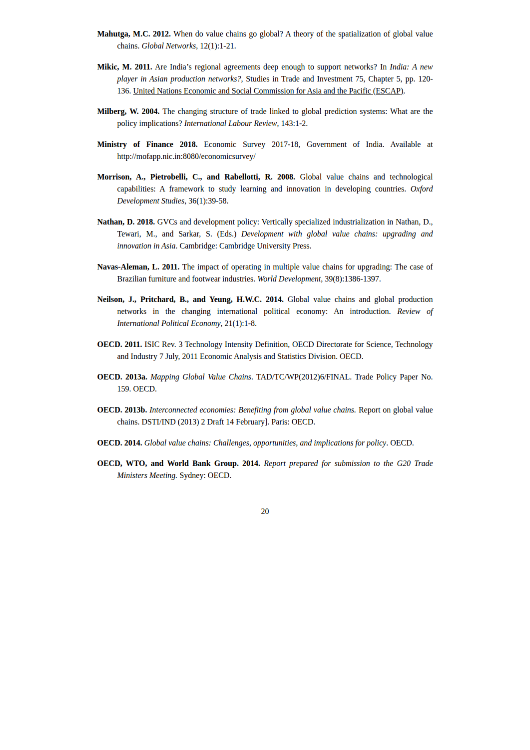Mahutga, M.C. 2012. When do value chains go global? A theory of the spatialization of global value chains. Global Networks, 12(1):1-21.
Mikic, M. 2011. Are India’s regional agreements deep enough to support networks? In India: A new player in Asian production networks?, Studies in Trade and Investment 75, Chapter 5, pp. 120-136. United Nations Economic and Social Commission for Asia and the Pacific (ESCAP).
Milberg, W. 2004. The changing structure of trade linked to global prediction systems: What are the policy implications? International Labour Review, 143:1-2.
Ministry of Finance 2018. Economic Survey 2017-18, Government of India. Available at http://mofapp.nic.in:8080/economicsurvey/
Morrison, A., Pietrobelli, C., and Rabellotti, R. 2008. Global value chains and technological capabilities: A framework to study learning and innovation in developing countries. Oxford Development Studies, 36(1):39-58.
Nathan, D. 2018. GVCs and development policy: Vertically specialized industrialization in Nathan, D., Tewari, M., and Sarkar, S. (Eds.) Development with global value chains: upgrading and innovation in Asia. Cambridge: Cambridge University Press.
Navas-Aleman, L. 2011. The impact of operating in multiple value chains for upgrading: The case of Brazilian furniture and footwear industries. World Development, 39(8):1386-1397.
Neilson, J., Pritchard, B., and Yeung, H.W.C. 2014. Global value chains and global production networks in the changing international political economy: An introduction. Review of International Political Economy, 21(1):1-8.
OECD. 2011. ISIC Rev. 3 Technology Intensity Definition, OECD Directorate for Science, Technology and Industry 7 July, 2011 Economic Analysis and Statistics Division. OECD.
OECD. 2013a. Mapping Global Value Chains. TAD/TC/WP(2012)6/FINAL. Trade Policy Paper No. 159. OECD.
OECD. 2013b. Interconnected economies: Benefiting from global value chains. Report on global value chains. DSTI/IND (2013) 2 Draft 14 February]. Paris: OECD.
OECD. 2014. Global value chains: Challenges, opportunities, and implications for policy. OECD.
OECD, WTO, and World Bank Group. 2014. Report prepared for submission to the G20 Trade Ministers Meeting. Sydney: OECD.
20